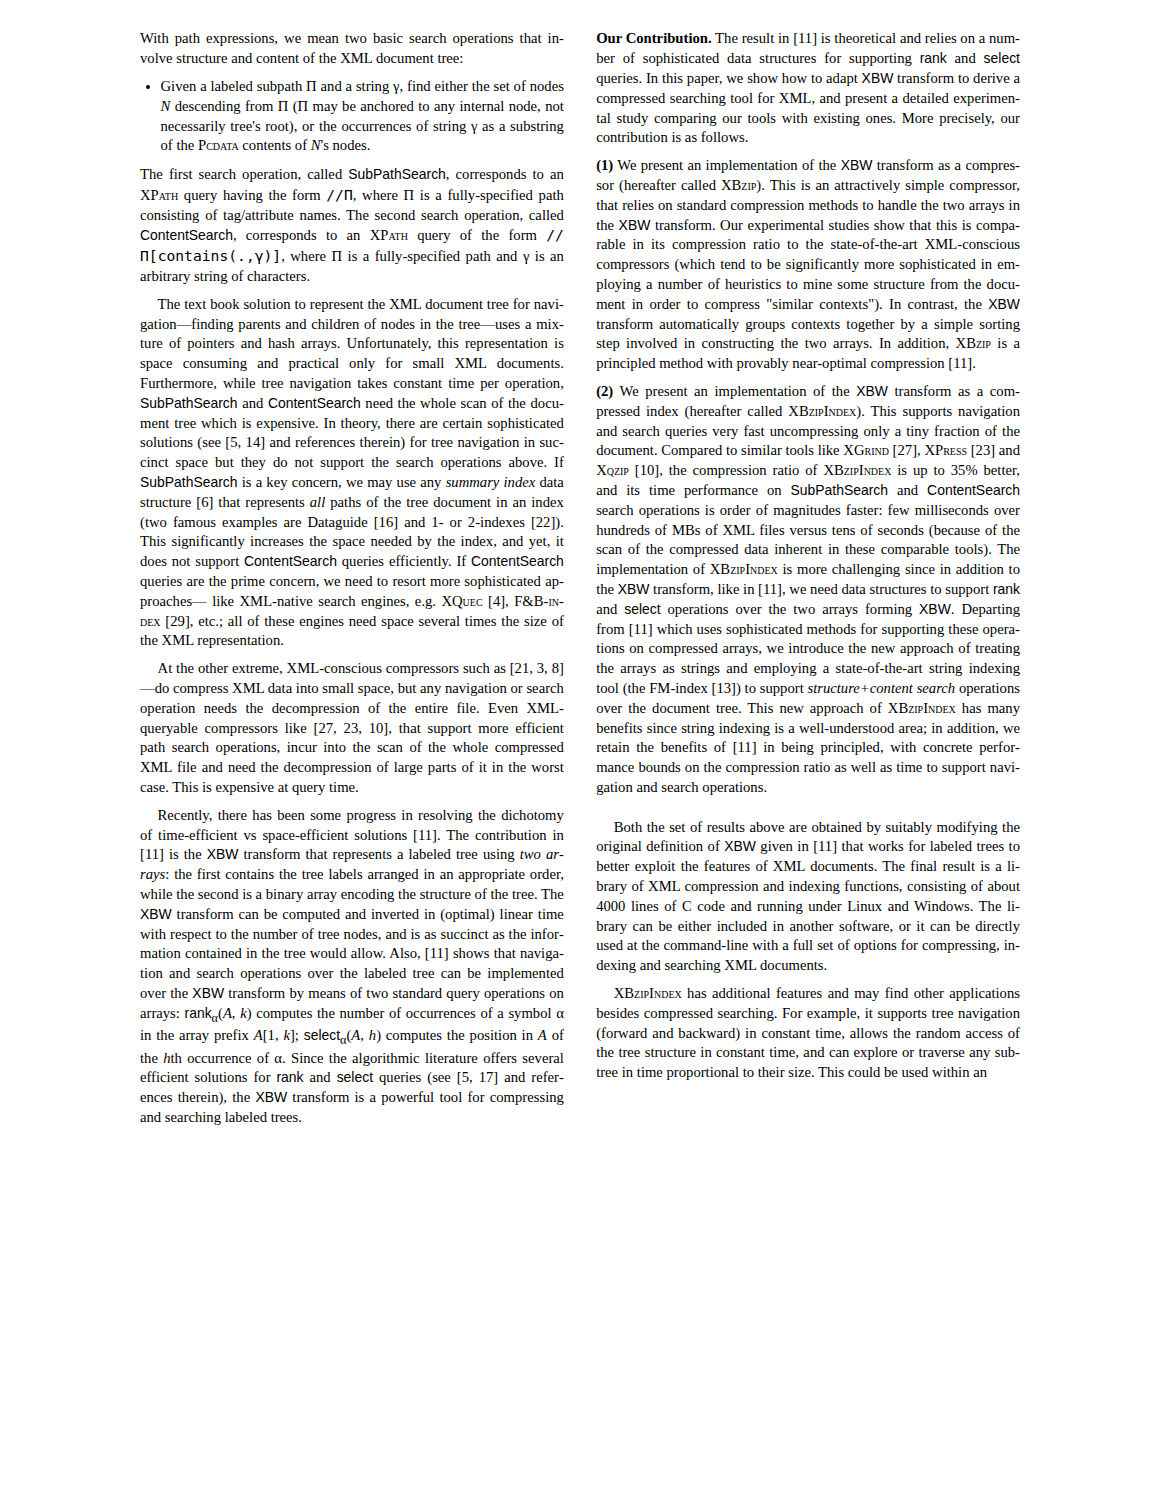With path expressions, we mean two basic search operations that involve structure and content of the XML document tree:
Given a labeled subpath Π and a string γ, find either the set of nodes N descending from Π (Π may be anchored to any internal node, not necessarily tree's root), or the occurrences of string γ as a substring of the Pcdata contents of N's nodes.
The first search operation, called SubPathSearch, corresponds to an XPath query having the form //Π, where Π is a fully-specified path consisting of tag/attribute names. The second search operation, called ContentSearch, corresponds to an XPath query of the form //Π[contains(.,γ)], where Π is a fully-specified path and γ is an arbitrary string of characters.
The text book solution to represent the XML document tree for navigation—finding parents and children of nodes in the tree—uses a mixture of pointers and hash arrays. Unfortunately, this representation is space consuming and practical only for small XML documents. Furthermore, while tree navigation takes constant time per operation, SubPathSearch and ContentSearch need the whole scan of the document tree which is expensive. In theory, there are certain sophisticated solutions (see [5, 14] and references therein) for tree navigation in succinct space but they do not support the search operations above. If SubPathSearch is a key concern, we may use any summary index data structure [6] that represents all paths of the tree document in an index (two famous examples are Dataguide [16] and 1- or 2-indexes [22]). This significantly increases the space needed by the index, and yet, it does not support ContentSearch queries efficiently. If ContentSearch queries are the prime concern, we need to resort more sophisticated approaches— like XML-native search engines, e.g. XQuec [4], F&B-index [29], etc.; all of these engines need space several times the size of the XML representation.
At the other extreme, XML-conscious compressors such as [21, 3, 8]—do compress XML data into small space, but any navigation or search operation needs the decompression of the entire file. Even XML-queryable compressors like [27, 23, 10], that support more efficient path search operations, incur into the scan of the whole compressed XML file and need the decompression of large parts of it in the worst case. This is expensive at query time.
Recently, there has been some progress in resolving the dichotomy of time-efficient vs space-efficient solutions [11]. The contribution in [11] is the XBW transform that represents a labeled tree using two arrays: the first contains the tree labels arranged in an appropriate order, while the second is a binary array encoding the structure of the tree. The XBW transform can be computed and inverted in (optimal) linear time with respect to the number of tree nodes, and is as succinct as the information contained in the tree would allow. Also, [11] shows that navigation and search operations over the labeled tree can be implemented over the XBW transform by means of two standard query operations on arrays: rankα(A, k) computes the number of occurrences of a symbol α in the array prefix A[1, k]; selectα(A, h) computes the position in A of the hth occurrence of α. Since the algorithmic literature offers several efficient solutions for rank and select queries (see [5, 17] and references therein), the XBW transform is a powerful tool for compressing and searching labeled trees.
Our Contribution. The result in [11] is theoretical and relies on a number of sophisticated data structures for supporting rank and select queries. In this paper, we show how to adapt XBW transform to derive a compressed searching tool for XML, and present a detailed experimental study comparing our tools with existing ones. More precisely, our contribution is as follows.
(1) We present an implementation of the XBW transform as a compressor (hereafter called XBzip). This is an attractively simple compressor, that relies on standard compression methods to handle the two arrays in the XBW transform. Our experimental studies show that this is comparable in its compression ratio to the state-of-the-art XML-conscious compressors (which tend to be significantly more sophisticated in employing a number of heuristics to mine some structure from the document in order to compress "similar contexts"). In contrast, the XBW transform automatically groups contexts together by a simple sorting step involved in constructing the two arrays. In addition, XBzip is a principled method with provably near-optimal compression [11].
(2) We present an implementation of the XBW transform as a compressed index (hereafter called XBzipIndex). This supports navigation and search queries very fast uncompressing only a tiny fraction of the document. Compared to similar tools like XGrind [27], XPress [23] and Xqzip [10], the compression ratio of XBzipIndex is up to 35% better, and its time performance on SubPathSearch and ContentSearch search operations is order of magnitudes faster: few milliseconds over hundreds of MBs of XML files versus tens of seconds (because of the scan of the compressed data inherent in these comparable tools). The implementation of XBzipIndex is more challenging since in addition to the XBW transform, like in [11], we need data structures to support rank and select operations over the two arrays forming XBW. Departing from [11] which uses sophisticated methods for supporting these operations on compressed arrays, we introduce the new approach of treating the arrays as strings and employing a state-of-the-art string indexing tool (the FM-index [13]) to support structure+content search operations over the document tree. This new approach of XBzipIndex has many benefits since string indexing is a well-understood area; in addition, we retain the benefits of [11] in being principled, with concrete performance bounds on the compression ratio as well as time to support navigation and search operations.
Both the set of results above are obtained by suitably modifying the original definition of XBW given in [11] that works for labeled trees to better exploit the features of XML documents. The final result is a library of XML compression and indexing functions, consisting of about 4000 lines of C code and running under Linux and Windows. The library can be either included in another software, or it can be directly used at the command-line with a full set of options for compressing, indexing and searching XML documents.
XBzipIndex has additional features and may find other applications besides compressed searching. For example, it supports tree navigation (forward and backward) in constant time, allows the random access of the tree structure in constant time, and can explore or traverse any subtree in time proportional to their size. This could be used within an